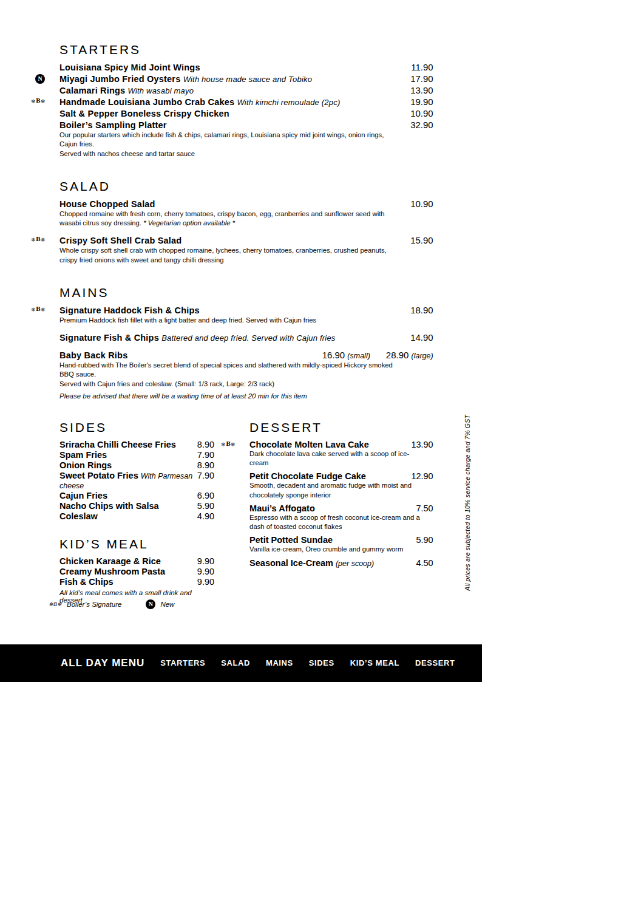STARTERS
Louisiana Spicy Mid Joint Wings
11.90
N
Miyagi Jumbo Fried Oysters With house made sauce and Tobiko
17.90
Calamari Rings With wasabi mayo
13.90
❄B❄
Handmade Louisiana Jumbo Crab Cakes With kimchi remoulade (2pc)
19.90
Salt & Pepper Boneless Crispy Chicken
10.90
Boiler’s Sampling Platter
32.90
Our popular starters which include fish & chips, calamari rings, Louisiana spicy mid joint wings, onion rings, Cajun fries.
Served with nachos cheese and tartar sauce
SALAD
House Chopped Salad
10.90
Chopped romaine with fresh corn, cherry tomatoes, crispy bacon, egg, cranberries and sunflower seed with wasabi citrus soy dressing. * Vegetarian option available *
❄B❄
Crispy Soft Shell Crab Salad
15.90
Whole crispy soft shell crab with chopped romaine, lychees, cherry tomatoes, cranberries, crushed peanuts, crispy fried onions with sweet and tangy chilli dressing
MAINS
❄B❄
Signature Haddock Fish & Chips
18.90
Premium Haddock fish fillet with a light batter and deep fried. Served with Cajun fries
Signature Fish & Chips Battered and deep fried. Served with Cajun fries
14.90
Baby Back Ribs
16.90 (small) 28.90 (large)
Hand-rubbed with The Boiler's secret blend of special spices and slathered with mildly-spiced Hickory smoked BBQ sauce.
Served with Cajun fries and coleslaw. (Small: 1/3 rack, Large: 2/3 rack)
Please be advised that there will be a waiting time of at least 20 min for this item
SIDES
Sriracha Chilli Cheese Fries 8.90
Spam Fries 7.90
Onion Rings 8.90
Sweet Potato Fries With Parmesan cheese 7.90
Cajun Fries 6.90
Nacho Chips with Salsa 5.90
Coleslaw 4.90
KID’S MEAL
Chicken Karaage & Rice 9.90
Creamy Mushroom Pasta 9.90
Fish & Chips 9.90
All kid’s meal comes with a small drink and dessert
DESSERT
❄B❄
Chocolate Molten Lava Cake
13.90
Dark chocolate lava cake served with a scoop of ice-cream
Petit Chocolate Fudge Cake
12.90
Smooth, decadent and aromatic fudge with moist and chocolately sponge interior
Maui’s Affogato
7.50
Espresso with a scoop of fresh coconut ice-cream and a dash of toasted coconut flakes
Petit Potted Sundae
5.90
Vanilla ice-cream, Oreo crumble and gummy worm
Seasonal Ice-Cream (per scoop)
4.50
❄B❄ Boiler’s Signature
N New
All prices are subjected to 10% service charge and 7% GST
ALL DAY MENU
STARTERS SALAD MAINS SIDES KID’S MEAL DESSERT